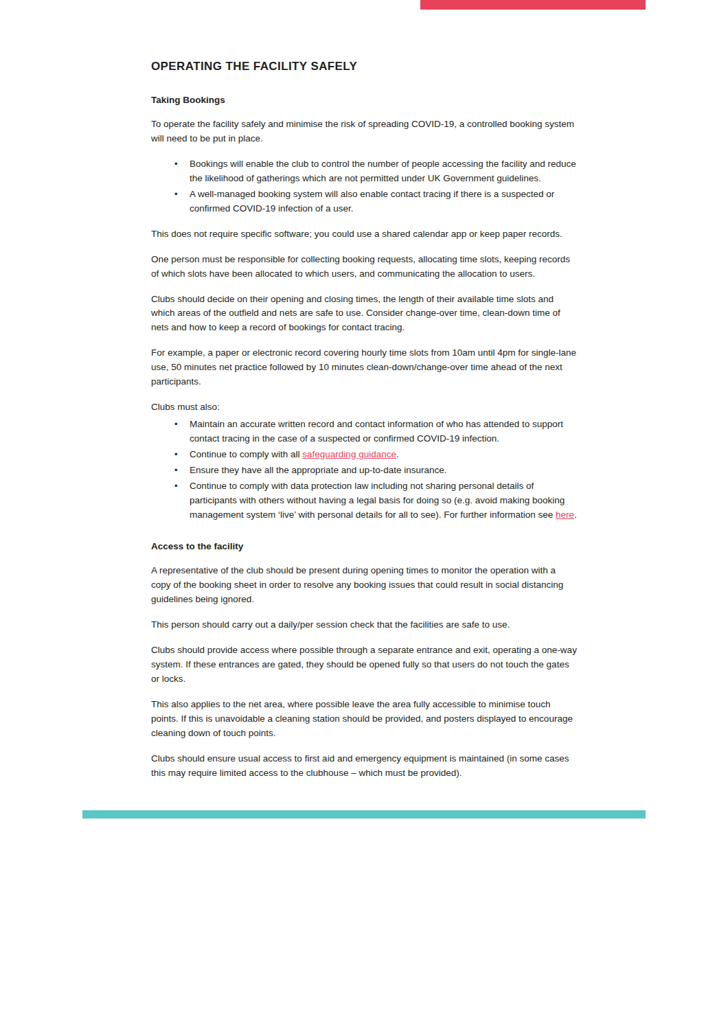OPERATING THE FACILITY SAFELY
Taking Bookings
To operate the facility safely and minimise the risk of spreading COVID-19, a controlled booking system will need to be put in place.
Bookings will enable the club to control the number of people accessing the facility and reduce the likelihood of gatherings which are not permitted under UK Government guidelines.
A well-managed booking system will also enable contact tracing if there is a suspected or confirmed COVID-19 infection of a user.
This does not require specific software; you could use a shared calendar app or keep paper records.
One person must be responsible for collecting booking requests, allocating time slots, keeping records of which slots have been allocated to which users, and communicating the allocation to users.
Clubs should decide on their opening and closing times, the length of their available time slots and which areas of the outfield and nets are safe to use. Consider change-over time, clean-down time of nets and how to keep a record of bookings for contact tracing.
For example, a paper or electronic record covering hourly time slots from 10am until 4pm for single-lane use, 50 minutes net practice followed by 10 minutes clean-down/change-over time ahead of the next participants.
Clubs must also:
Maintain an accurate written record and contact information of who has attended to support contact tracing in the case of a suspected or confirmed COVID-19 infection.
Continue to comply with all safeguarding guidance.
Ensure they have all the appropriate and up-to-date insurance.
Continue to comply with data protection law including not sharing personal details of participants with others without having a legal basis for doing so (e.g. avoid making booking management system ‘live’ with personal details for all to see). For further information see here.
Access to the facility
A representative of the club should be present during opening times to monitor the operation with a copy of the booking sheet in order to resolve any booking issues that could result in social distancing guidelines being ignored.
This person should carry out a daily/per session check that the facilities are safe to use.
Clubs should provide access where possible through a separate entrance and exit, operating a one-way system. If these entrances are gated, they should be opened fully so that users do not touch the gates or locks.
This also applies to the net area, where possible leave the area fully accessible to minimise touch points. If this is unavoidable a cleaning station should be provided, and posters displayed to encourage cleaning down of touch points.
Clubs should ensure usual access to first aid and emergency equipment is maintained (in some cases this may require limited access to the clubhouse – which must be provided).